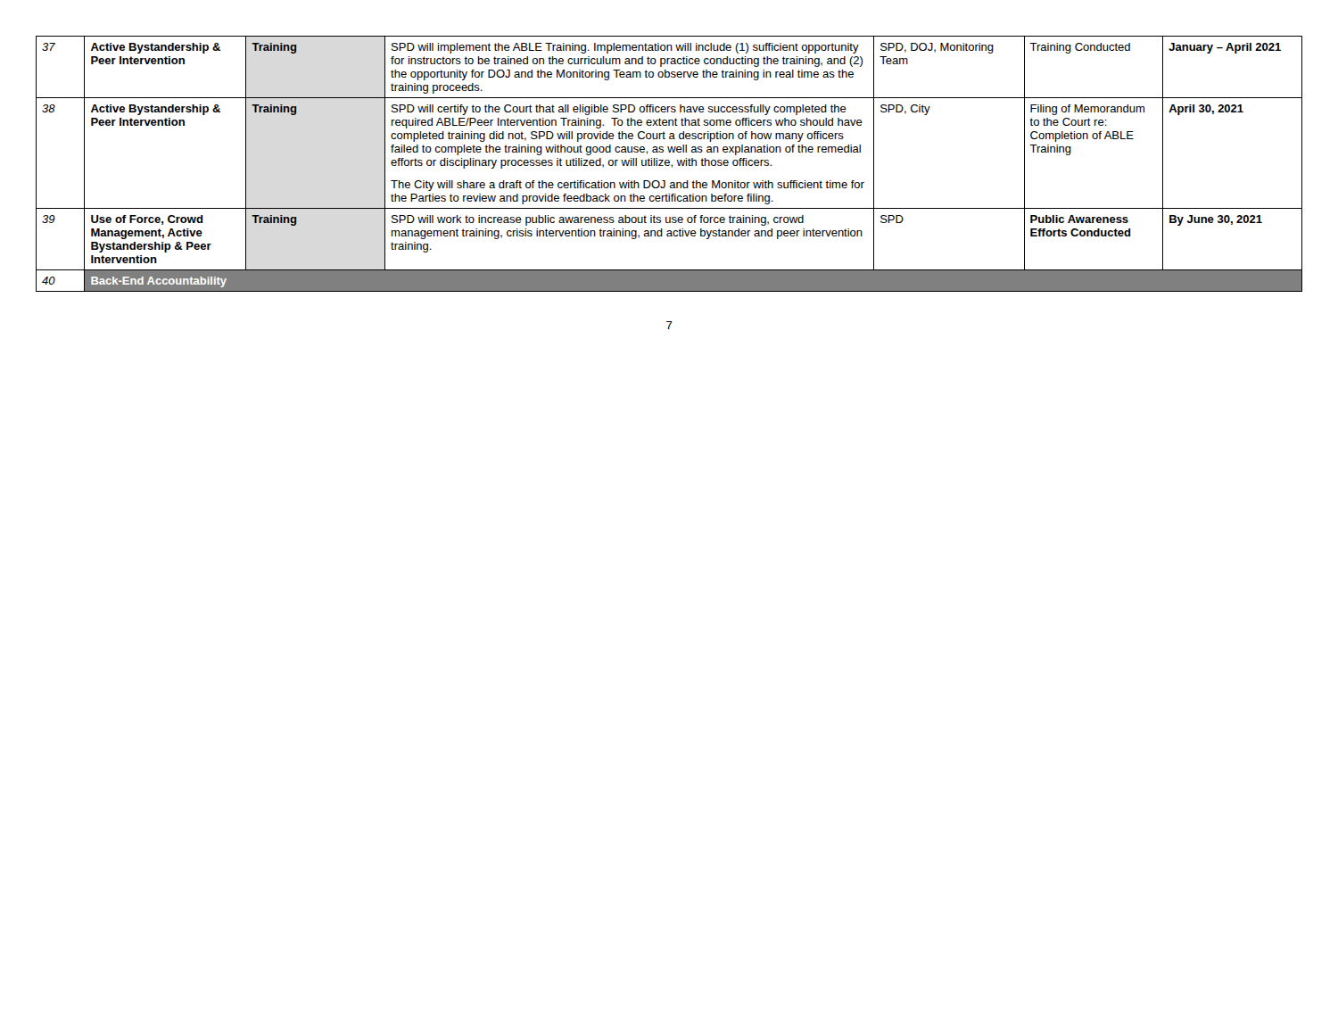| 37 | Active Bystandership & Peer Intervention | Training | SPD will implement the ABLE Training. Implementation will include (1) sufficient opportunity for instructors to be trained on the curriculum and to practice conducting the training, and (2) the opportunity for DOJ and the Monitoring Team to observe the training in real time as the training proceeds. | SPD, DOJ, Monitoring Team | Training Conducted | January – April 2021 |
| 38 | Active Bystandership & Peer Intervention | Training | SPD will certify to the Court that all eligible SPD officers have successfully completed the required ABLE/Peer Intervention Training. To the extent that some officers who should have completed training did not, SPD will provide the Court a description of how many officers failed to complete the training without good cause, as well as an explanation of the remedial efforts or disciplinary processes it utilized, or will utilize, with those officers. The City will share a draft of the certification with DOJ and the Monitor with sufficient time for the Parties to review and provide feedback on the certification before filing. | SPD, City | Filing of Memorandum to the Court re: Completion of ABLE Training | April 30, 2021 |
| 39 | Use of Force, Crowd Management, Active Bystandership & Peer Intervention | Training | SPD will work to increase public awareness about its use of force training, crowd management training, crisis intervention training, and active bystander and peer intervention training. | SPD | Public Awareness Efforts Conducted | By June 30, 2021 |
| 40 | Back-End Accountability |
7